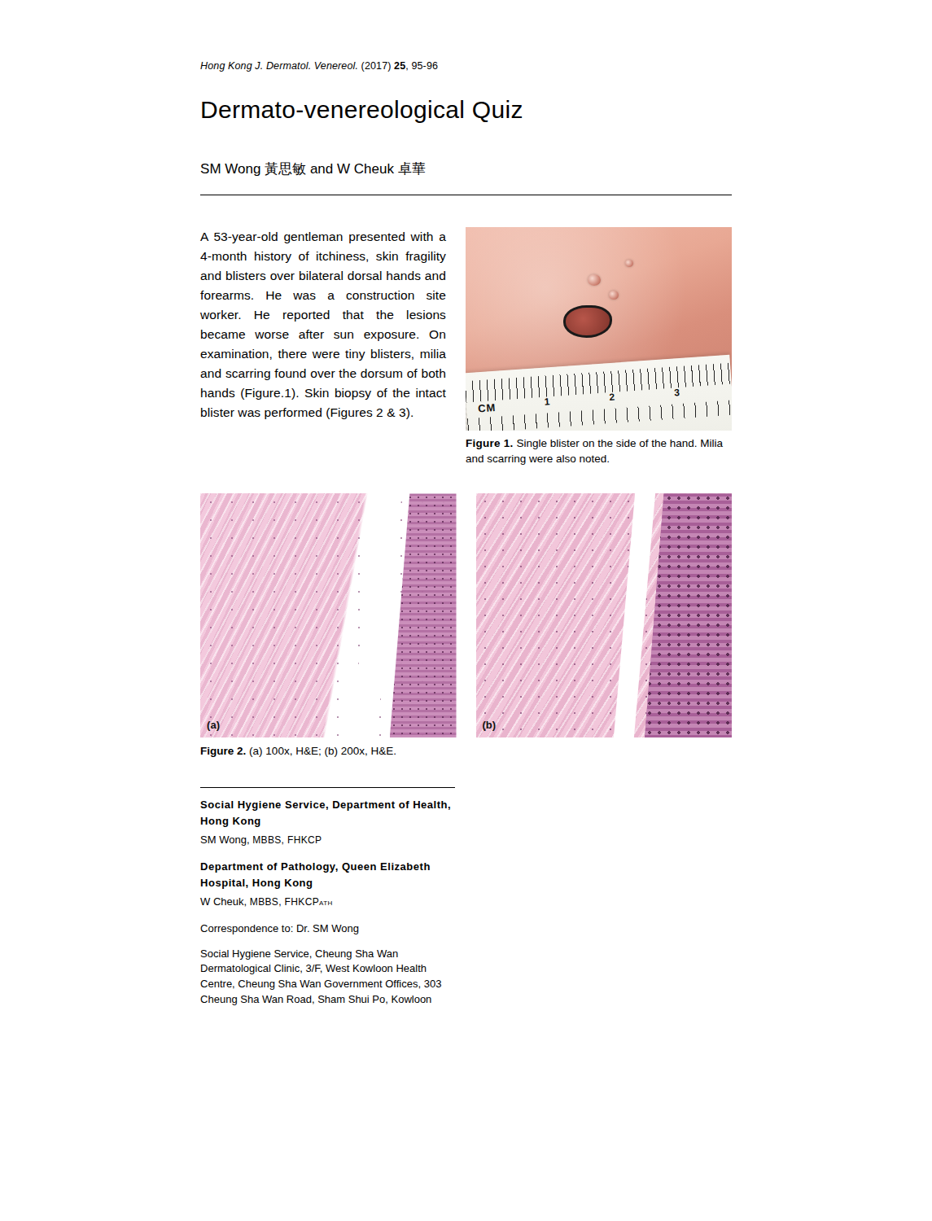Hong Kong J. Dermatol. Venereol. (2017) 25, 95-96
Dermato-venereological Quiz
SM Wong 黃思敏 and W Cheuk 卓華
A 53-year-old gentleman presented with a 4-month history of itchiness, skin fragility and blisters over bilateral dorsal hands and forearms. He was a construction site worker. He reported that the lesions became worse after sun exposure. On examination, there were tiny blisters, milia and scarring found over the dorsum of both hands (Figure.1). Skin biopsy of the intact blister was performed (Figures 2 & 3).
CM
1
2
3
4
INCHES
Figure 1. Single blister on the side of the hand. Milia and scarring were also noted.
(a)
(b)
Figure 2. (a) 100x, H&E; (b) 200x, H&E.
Social Hygiene Service, Department of Health, Hong Kong
SM Wong, MBBS, FHKCP
Department of Pathology, Queen Elizabeth Hospital, Hong Kong
W Cheuk, MBBS, FHKCPath
Correspondence to: Dr. SM Wong
Social Hygiene Service, Cheung Sha Wan Dermatological Clinic, 3/F, West Kowloon Health Centre, Cheung Sha Wan Government Offices, 303 Cheung Sha Wan Road, Sham Shui Po, Kowloon